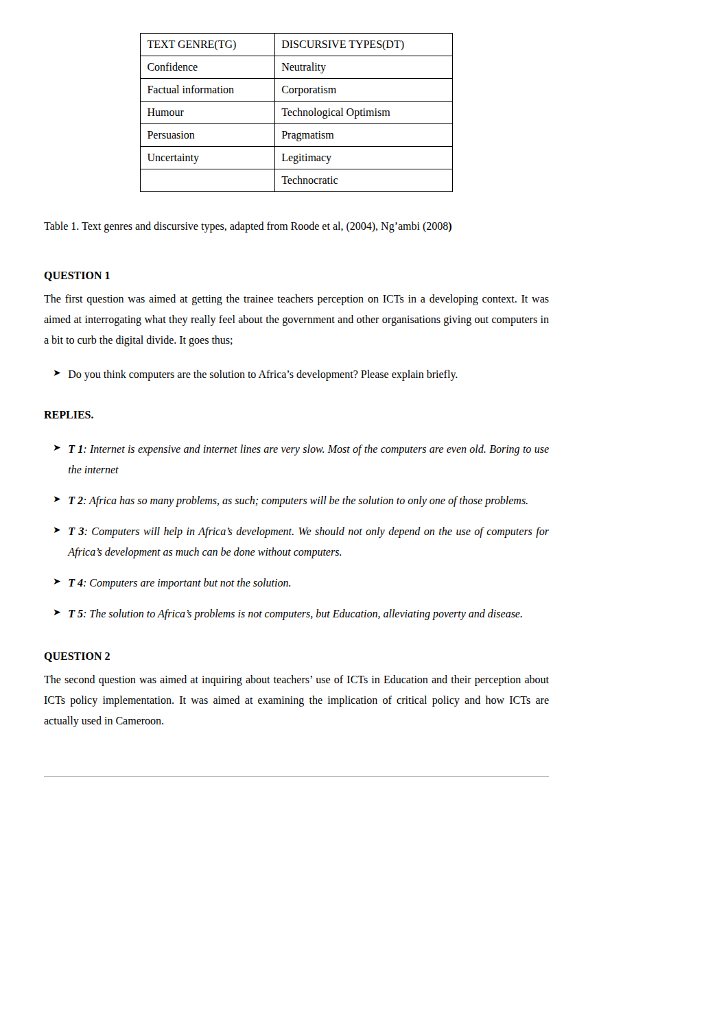| TEXT GENRE(TG) | DISCURSIVE TYPES(DT) |
| Confidence | Neutrality |
| Factual information | Corporatism |
| Humour | Technological Optimism |
| Persuasion | Pragmatism |
| Uncertainty | Legitimacy |
| | Technocratic |
Table 1. Text genres and discursive types, adapted from Roode et al, (2004), Ng’ambi (2008)
Question 1
The first question was aimed at getting the trainee teachers perception on ICTs in a developing context. It was aimed at interrogating what they really feel about the government and other organisations giving out computers in a bit to curb the digital divide. It goes thus;
Do you think computers are the solution to Africa’s development? Please explain briefly.
REPLIES.
T 1: Internet is expensive and internet lines are very slow. Most of the computers are even old. Boring to use the internet
T 2: Africa has so many problems, as such; computers will be the solution to only one of those problems.
T 3: Computers will help in Africa’s development. We should not only depend on the use of computers for Africa’s development as much can be done without computers.
T 4: Computers are important but not the solution.
T 5: The solution to Africa’s problems is not computers, but Education, alleviating poverty and disease.
Question 2
The second question was aimed at inquiring about teachers’ use of ICTs in Education and their perception about ICTs policy implementation. It was aimed at examining the implication of critical policy and how ICTs are actually used in Cameroon.